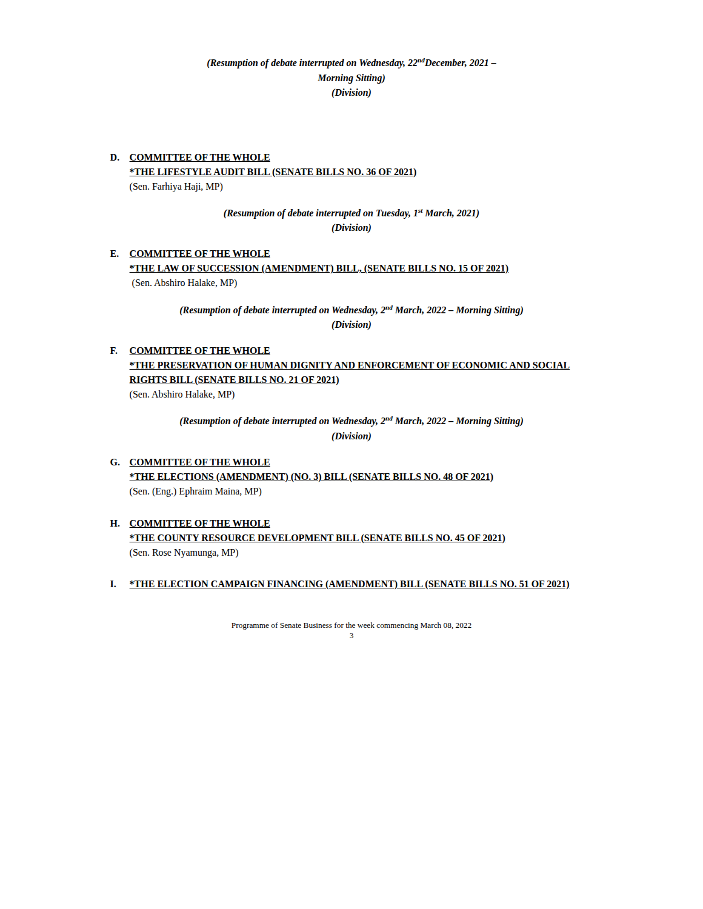(Resumption of debate interrupted on Wednesday, 22ndDecember, 2021 –
Morning Sitting)
(Division)
D. COMMITTEE OF THE WHOLE *THE LIFESTYLE AUDIT BILL (SENATE BILLS NO. 36 OF 2021) (Sen. Farhiya Haji, MP)
(Resumption of debate interrupted on Tuesday, 1st March, 2021)
(Division)
E. COMMITTEE OF THE WHOLE *THE LAW OF SUCCESSION (AMENDMENT) BILL, (SENATE BILLS NO. 15 OF 2021) (Sen. Abshiro Halake, MP)
(Resumption of debate interrupted on Wednesday, 2nd March, 2022 – Morning Sitting)
(Division)
F. COMMITTEE OF THE WHOLE *THE PRESERVATION OF HUMAN DIGNITY AND ENFORCEMENT OF ECONOMIC AND SOCIAL RIGHTS BILL (SENATE BILLS NO. 21 OF 2021) (Sen. Abshiro Halake, MP)
(Resumption of debate interrupted on Wednesday, 2nd March, 2022 – Morning Sitting)
(Division)
G. COMMITTEE OF THE WHOLE *THE ELECTIONS (AMENDMENT) (NO. 3) BILL (SENATE BILLS NO. 48 OF 2021) (Sen. (Eng.) Ephraim Maina, MP)
H. COMMITTEE OF THE WHOLE *THE COUNTY RESOURCE DEVELOPMENT BILL (SENATE BILLS NO. 45 OF 2021) (Sen. Rose Nyamunga, MP)
I. *THE ELECTION CAMPAIGN FINANCING (AMENDMENT) BILL (SENATE BILLS NO. 51 OF 2021)
Programme of Senate Business for the week commencing March 08, 2022
3